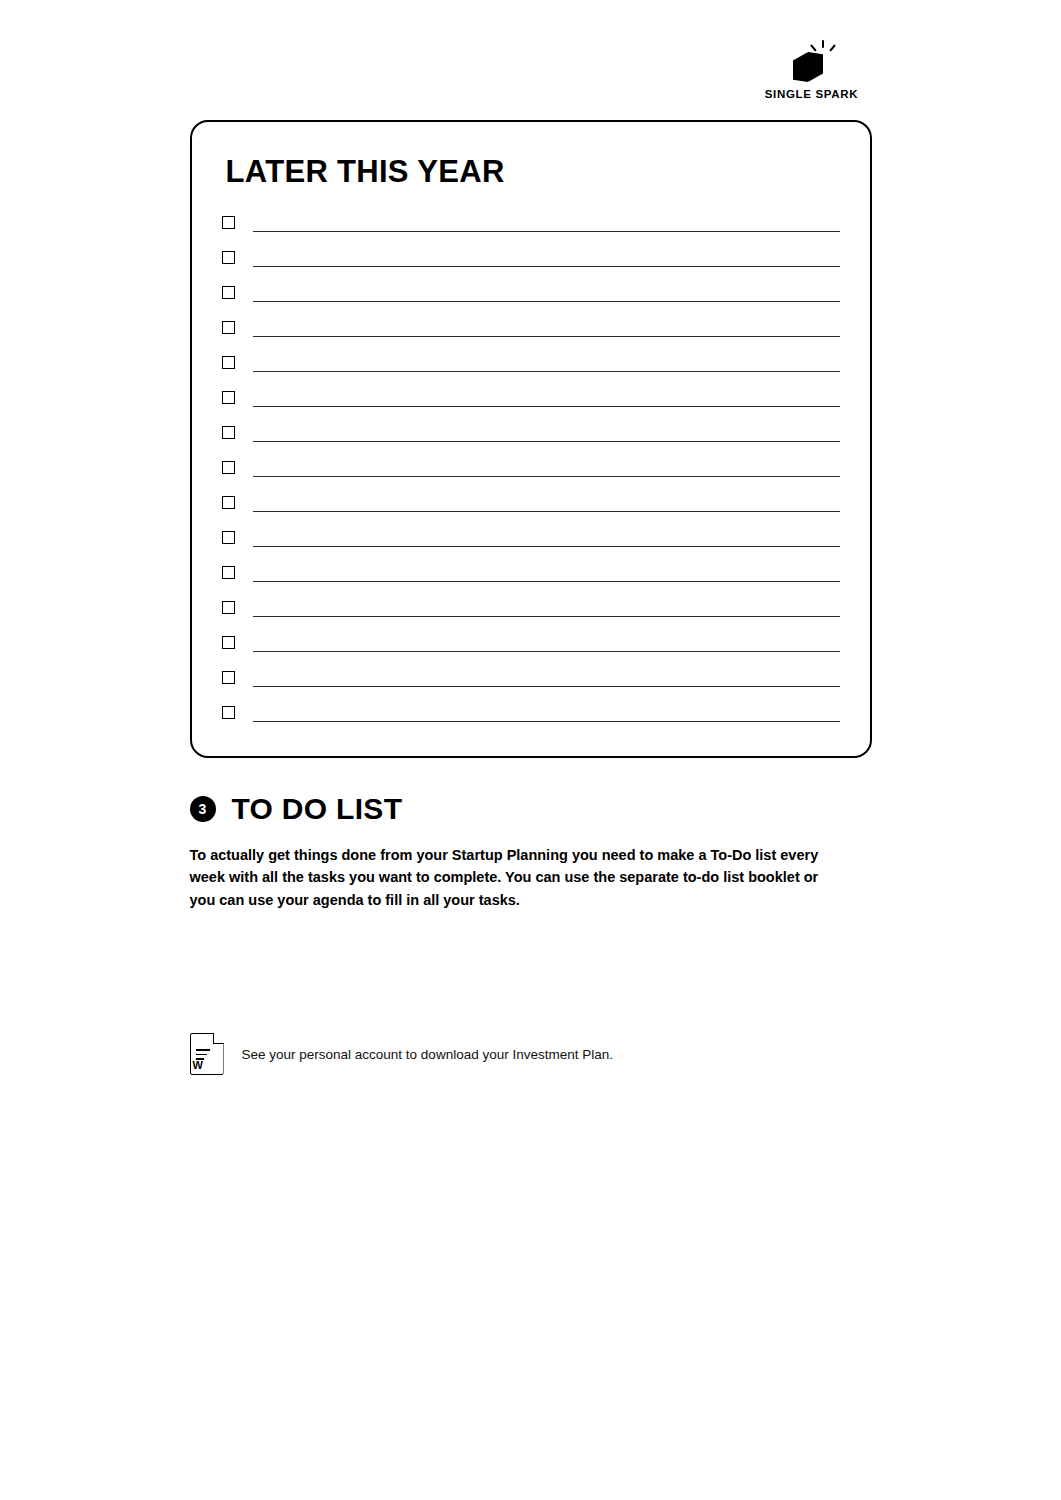Single Spark
Later this year
3
To do list
To actually get things done from your Startup Planning you need to make a To-Do list every week with all the tasks you want to complete. You can use the separate to-do list booklet or you can use your agenda to fill in all your tasks.
W
See your personal account to download your Investment Plan.